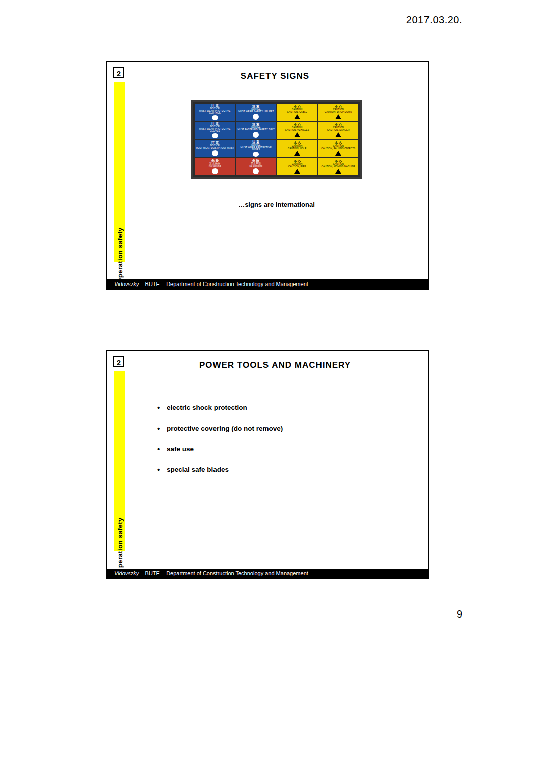2017.03.20.
2
SAFETY SIGNS
Operation safety
注 意 NOTICE MUST WEAR PROTECTIVE CLOTHES
注 意 NOTICE MUST WEAR SAFETY HELMET
小 心 CAUTION CAUTION, CABLE
小 心 CAUTION CAUTION, DROP DOWN
注 意 NOTICE MUST WEAR PROTECTIVE GLOVES
注 意 NOTICE MUST FASTENED SAFETY BELT
小 心 CAUTION CAUTION, VEHICLES
小 心 CAUTION CAUTION, DANGER
注 意 NOTICE MUST WEAR DUSTPROOF MASK
注 意 NOTICE MUST WEAR PROTECTIVE SHOES
小 心 CAUTION CAUTION, HOLE
小 心 CAUTION CAUTION, FALLING OBJECTS
危 险 禁止抛物 No tossing
危 险 禁止攀登 No climbing
小 心 CAUTION CAUTION, FIRE
小 心 CAUTION CAUTION, MOVING MACHINE
…signs are international
Vidovszky – BUTE – Department of Construction Technology and Management
2
POWER TOOLS AND MACHINERY
Operation safety
electric shock protection
protective covering (do not remove)
safe use
special safe blades
Vidovszky – BUTE – Department of Construction Technology and Management
9